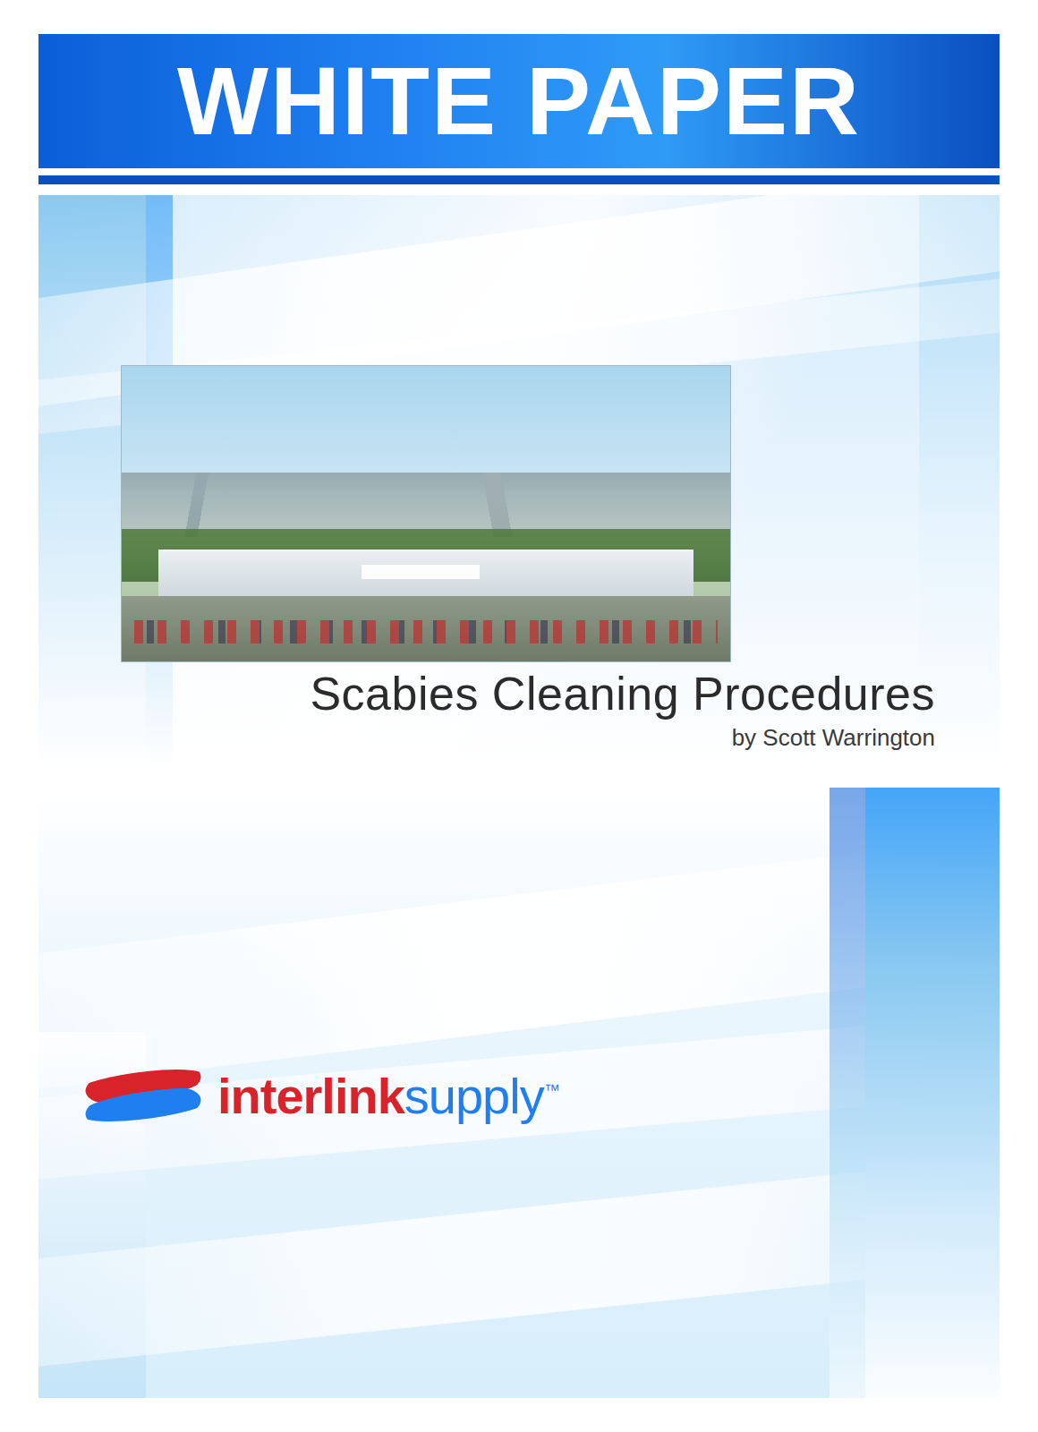WHITE PAPER
Scabies Cleaning Procedures
by Scott Warrington
interlink supply™